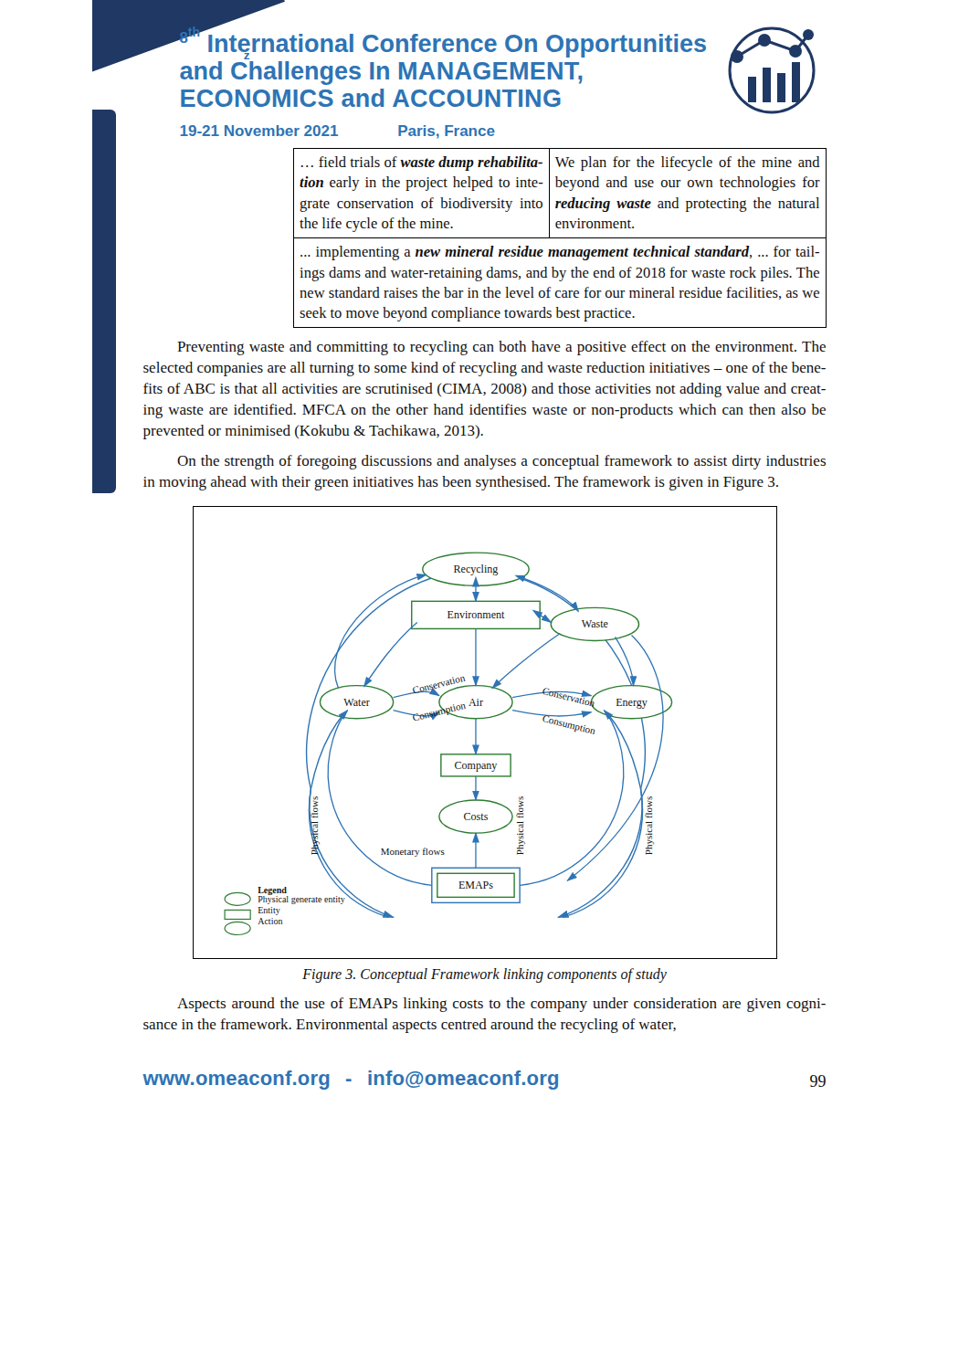8th International Conference On Opportunities
and Challenges In MANAGEMENT,
ECONOMICS and ACCOUNTING
19-21 November 2021 Paris, France
| … field trials of waste dump rehabilitation early in the project helped to integrate conservation of biodiversity into the life cycle of the mine. | We plan for the lifecycle of the mine and beyond and use our own technologies for reducing waste and protecting the natural environment. |
| ... implementing a new mineral residue management technical standard , ... for tailings dams and water-retaining dams, and by the end of 2018 for waste rock piles. The new standard raises the bar in the level of care for our mineral residue facilities, as we seek to move beyond compliance towards best practice. |
Preventing waste and committing to recycling can both have a positive effect on the environment. The selected companies are all turning to some kind of recycling and waste reduction initiatives – one of the benefits of ABC is that all activities are scrutinised (CIMA, 2008) and those activities not adding value and creating waste are identified. MFCA on the other hand identifies waste or non-products which can then also be prevented or minimised (Kokubu & Tachikawa, 2013).
On the strength of foregoing discussions and analyses a conceptual framework to assist dirty industries in moving ahead with their green initiatives has been synthesised. The framework is given in Figure 3.
Recycling Waste Environment Water Air Energy Company Costs EMAPs Conservation Consumption Conservation Consumption Physical flows Physical flows Physical flows Monetary flows Legend Physical generate entity Entity Action
Figure 3. Conceptual Framework linking components of study
Aspects around the use of EMAPs linking costs to the company under consideration are given cognisance in the framework. Environmental aspects centred around the recycling of water,
www.omeaconf.org - info@omeaconf.org
99